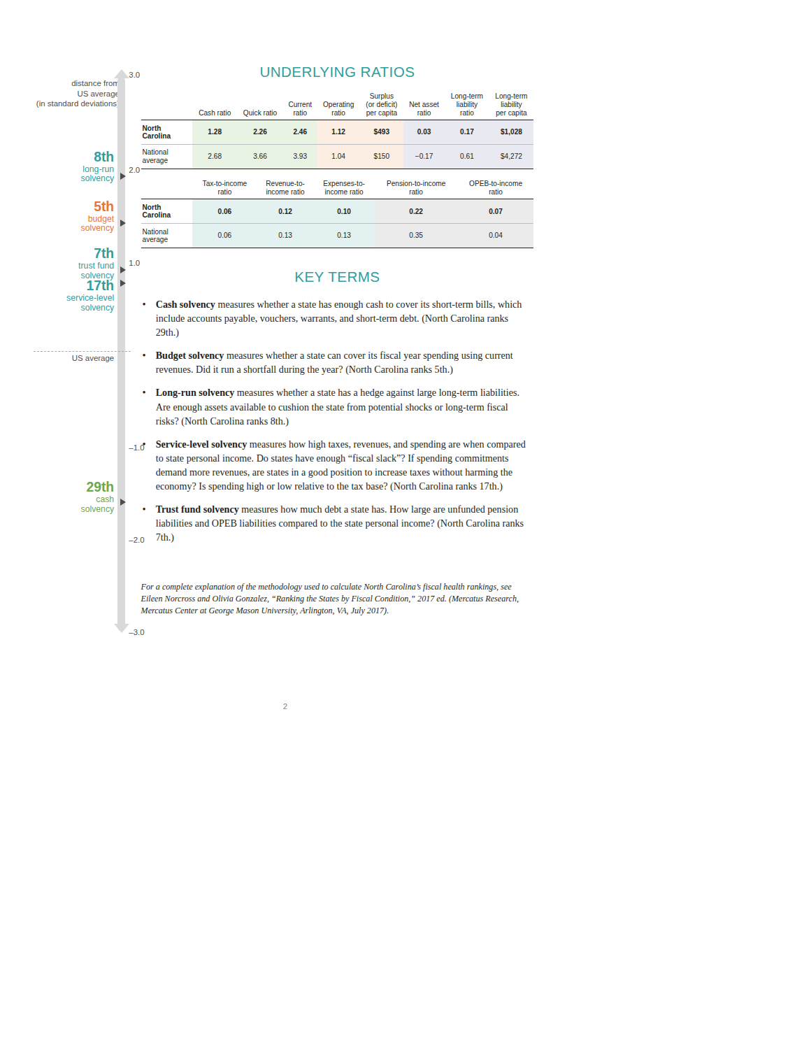distance from
US average
(in standard deviations)
3.0
2.0
1.0
–1.0
–2.0
–3.0
US average
8th long-run
solvency
5th budget
solvency
7th trust fund
solvency
17th service-level
solvency
29th cash
solvency
UNDERLYING RATIOS
| | Cash ratio | Quick ratio | Current ratio | Operating ratio | Surplus (or deficit) per capita | Net asset ratio | Long-term liability ratio | Long-term liability per capita |
| --- | --- | --- | --- | --- | --- | --- | --- | --- |
| North Carolina | 1.28 | 2.26 | 2.46 | 1.12 | $493 | 0.03 | 0.17 | $1,028 |
| National average | 2.68 | 3.66 | 3.93 | 1.04 | $150 | −0.17 | 0.61 | $4,272 |
| | Tax-to-income ratio | Revenue-to- income ratio | Expenses-to- income ratio | Pension-to-income ratio | OPEB-to-income ratio |
| --- | --- | --- | --- | --- | --- |
| North Carolina | 0.06 | 0.12 | 0.10 | 0.22 | 0.07 |
| National average | 0.06 | 0.13 | 0.13 | 0.35 | 0.04 |
KEY TERMS
Cash solvency measures whether a state has enough cash to cover its short-term bills, which include accounts payable, vouchers, warrants, and short-term debt. (North Carolina ranks 29th.)
Budget solvency measures whether a state can cover its fiscal year spending using current revenues. Did it run a shortfall during the year? (North Carolina ranks 5th.)
Long-run solvency measures whether a state has a hedge against large long-term liabilities. Are enough assets available to cushion the state from potential shocks or long-term fiscal risks? (North Carolina ranks 8th.)
Service-level solvency measures how high taxes, revenues, and spending are when compared to state personal income. Do states have enough “fiscal slack”? If spending commitments demand more revenues, are states in a good position to increase taxes without harming the economy? Is spending high or low relative to the tax base? (North Carolina ranks 17th.)
Trust fund solvency measures how much debt a state has. How large are unfunded pension liabilities and OPEB liabilities compared to the state personal income? (North Carolina ranks 7th.)
For a complete explanation of the methodology used to calculate North Carolina’s fiscal health rankings, see Eileen Norcross and Olivia Gonzalez, “Ranking the States by Fiscal Condition,” 2017 ed. (Mercatus Research, Mercatus Center at George Mason University, Arlington, VA, July 2017).
2